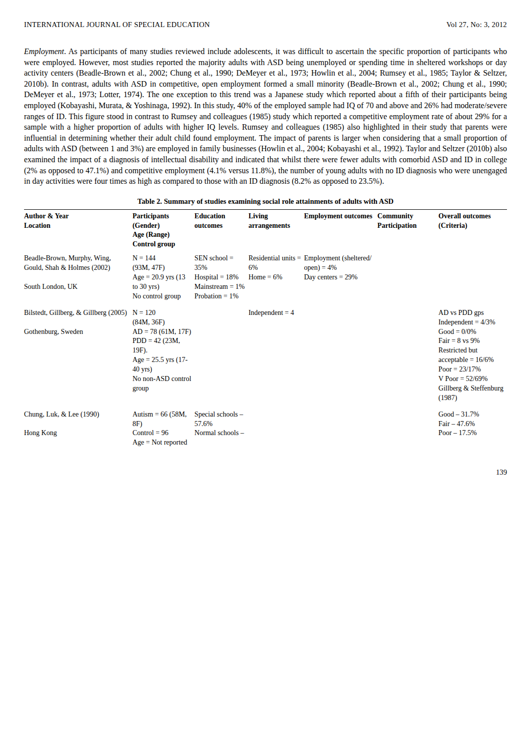INTERNATIONAL JOURNAL OF SPECIAL EDUCATION Vol 27, No: 3, 2012
Employment. As participants of many studies reviewed include adolescents, it was difficult to ascertain the specific proportion of participants who were employed. However, most studies reported the majority adults with ASD being unemployed or spending time in sheltered workshops or day activity centers (Beadle-Brown et al., 2002; Chung et al., 1990; DeMeyer et al., 1973; Howlin et al., 2004; Rumsey et al., 1985; Taylor & Seltzer, 2010b). In contrast, adults with ASD in competitive, open employment formed a small minority (Beadle-Brown et al., 2002; Chung et al., 1990; DeMeyer et al., 1973; Lotter, 1974). The one exception to this trend was a Japanese study which reported about a fifth of their participants being employed (Kobayashi, Murata, & Yoshinaga, 1992). In this study, 40% of the employed sample had IQ of 70 and above and 26% had moderate/severe ranges of ID. This figure stood in contrast to Rumsey and colleagues (1985) study which reported a competitive employment rate of about 29% for a sample with a higher proportion of adults with higher IQ levels. Rumsey and colleagues (1985) also highlighted in their study that parents were influential in determining whether their adult child found employment. The impact of parents is larger when considering that a small proportion of adults with ASD (between 1 and 3%) are employed in family businesses (Howlin et al., 2004; Kobayashi et al., 1992). Taylor and Seltzer (2010b) also examined the impact of a diagnosis of intellectual disability and indicated that whilst there were fewer adults with comorbid ASD and ID in college (2% as opposed to 47.1%) and competitive employment (4.1% versus 11.8%), the number of young adults with no ID diagnosis who were unengaged in day activities were four times as high as compared to those with an ID diagnosis (8.2% as opposed to 23.5%).
Table 2. Summary of studies examining social role attainments of adults with ASD
| Author & Year Location | Participants (Gender) Age (Range) Control group | Education outcomes | Living arrangements | Employment outcomes | Community Participation | Overall outcomes (Criteria) |
| --- | --- | --- | --- | --- | --- | --- |
| Beadle-Brown, Murphy, Wing, Gould, Shah & Holmes (2002) South London, UK | N = 144 (93M, 47F) Age = 20.9 yrs (13 to 30 yrs) No control group | SEN school = 35% Hospital = 18% Mainstream = 1% Probation = 1% | Residential units = 6% Home = 6% | Employment (sheltered/ open) = 4% Day centers = 29% | | |
| Bilstedt, Gillberg, & Gillberg (2005) Gothenburg, Sweden | N = 120 (84M, 36F) AD = 78 (61M, 17F) PDD = 42 (23M, 19F). Age = 25.5 yrs (17-40 yrs) No non-ASD control group | | Independent = 4 | | | AD vs PDD gps Independent = 4/3% Good = 0/0% Fair = 8 vs 9% Restricted but acceptable = 16/6% Poor = 23/17% V Poor = 52/69% Gillberg & Steffenburg (1987) |
| Chung, Luk, & Lee (1990) Hong Kong | Autism = 66 (58M, 8F) Control = 96 Age = Not reported | Special schools – 57.6% Normal schools – | | | | Good – 31.7% Fair – 47.6% Poor – 17.5% |
139